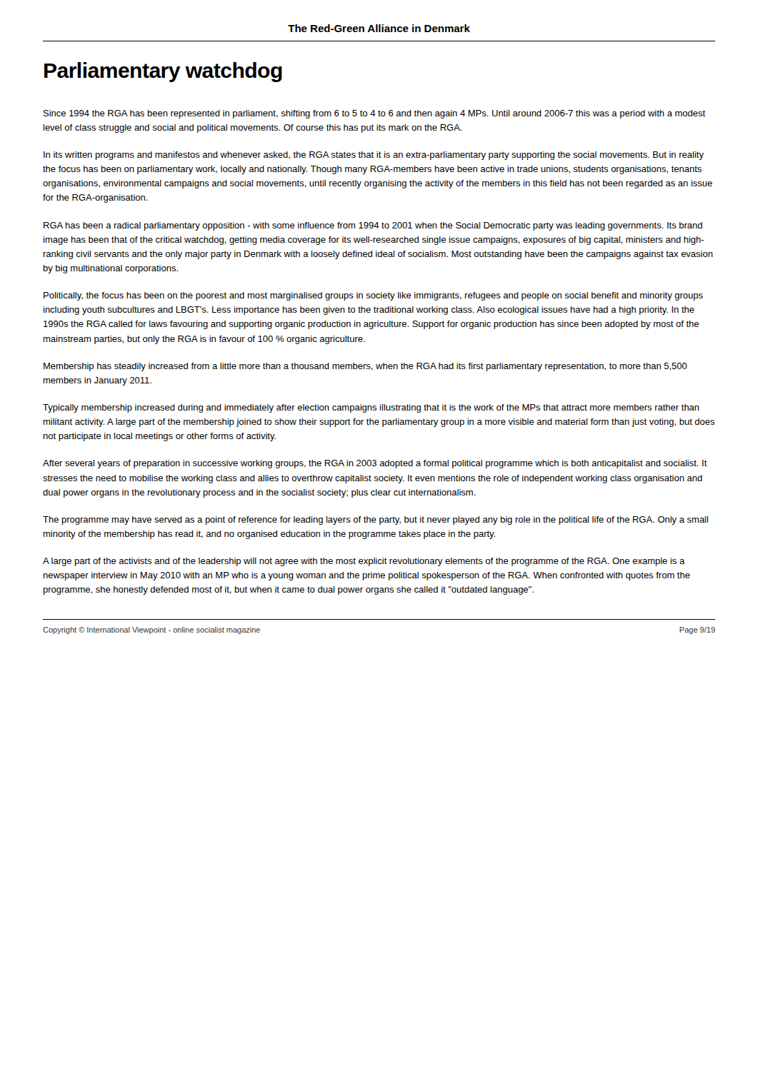The Red-Green Alliance in Denmark
Parliamentary watchdog
Since 1994 the RGA has been represented in parliament, shifting from 6 to 5 to 4 to 6 and then again 4 MPs. Until around 2006-7 this was a period with a modest level of class struggle and social and political movements. Of course this has put its mark on the RGA.
In its written programs and manifestos and whenever asked, the RGA states that it is an extra-parliamentary party supporting the social movements. But in reality the focus has been on parliamentary work, locally and nationally. Though many RGA-members have been active in trade unions, students organisations, tenants organisations, environmental campaigns and social movements, until recently organising the activity of the members in this field has not been regarded as an issue for the RGA-organisation.
RGA has been a radical parliamentary opposition - with some influence from 1994 to 2001 when the Social Democratic party was leading governments. Its brand image has been that of the critical watchdog, getting media coverage for its well-researched single issue campaigns, exposures of big capital, ministers and high-ranking civil servants and the only major party in Denmark with a loosely defined ideal of socialism. Most outstanding have been the campaigns against tax evasion by big multinational corporations.
Politically, the focus has been on the poorest and most marginalised groups in society like immigrants, refugees and people on social benefit and minority groups including youth subcultures and LBGT's. Less importance has been given to the traditional working class. Also ecological issues have had a high priority. In the 1990s the RGA called for laws favouring and supporting organic production in agriculture. Support for organic production has since been adopted by most of the mainstream parties, but only the RGA is in favour of 100 % organic agriculture.
Membership has steadily increased from a little more than a thousand members, when the RGA had its first parliamentary representation, to more than 5,500 members in January 2011.
Typically membership increased during and immediately after election campaigns illustrating that it is the work of the MPs that attract more members rather than militant activity. A large part of the membership joined to show their support for the parliamentary group in a more visible and material form than just voting, but does not participate in local meetings or other forms of activity.
After several years of preparation in successive working groups, the RGA in 2003 adopted a formal political programme which is both anticapitalist and socialist. It stresses the need to mobilise the working class and allies to overthrow capitalist society. It even mentions the role of independent working class organisation and dual power organs in the revolutionary process and in the socialist society; plus clear cut internationalism.
The programme may have served as a point of reference for leading layers of the party, but it never played any big role in the political life of the RGA. Only a small minority of the membership has read it, and no organised education in the programme takes place in the party.
A large part of the activists and of the leadership will not agree with the most explicit revolutionary elements of the programme of the RGA. One example is a newspaper interview in May 2010 with an MP who is a young woman and the prime political spokesperson of the RGA. When confronted with quotes from the programme, she honestly defended most of it, but when it came to dual power organs she called it "outdated language".
Copyright © International Viewpoint - online socialist magazine Page 9/19